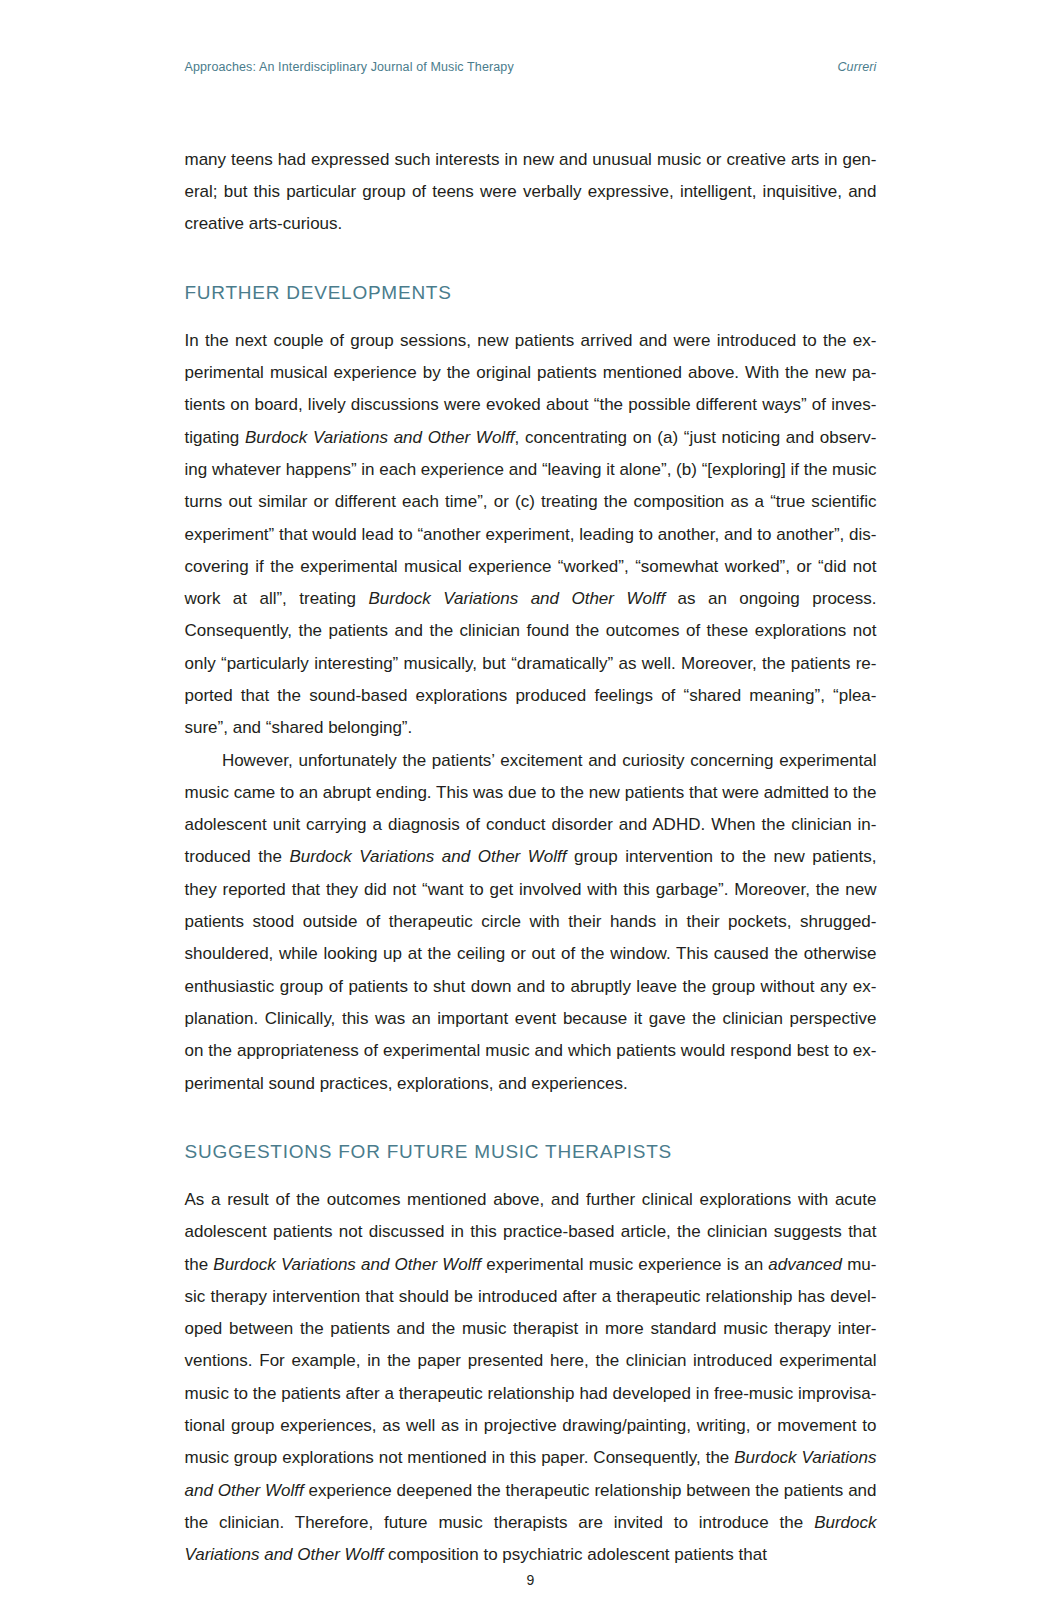Approaches: An Interdisciplinary Journal of Music Therapy Curreri
many teens had expressed such interests in new and unusual music or creative arts in general; but this particular group of teens were verbally expressive, intelligent, inquisitive, and creative arts-curious.
Further developments
In the next couple of group sessions, new patients arrived and were introduced to the experimental musical experience by the original patients mentioned above. With the new patients on board, lively discussions were evoked about “the possible different ways” of investigating Burdock Variations and Other Wolff, concentrating on (a) “just noticing and observing whatever happens” in each experience and “leaving it alone”, (b) “[exploring] if the music turns out similar or different each time”, or (c) treating the composition as a “true scientific experiment” that would lead to “another experiment, leading to another, and to another”, discovering if the experimental musical experience “worked”, “somewhat worked”, or “did not work at all”, treating Burdock Variations and Other Wolff as an ongoing process. Consequently, the patients and the clinician found the outcomes of these explorations not only “particularly interesting” musically, but “dramatically” as well. Moreover, the patients reported that the sound-based explorations produced feelings of “shared meaning”, “pleasure”, and “shared belonging”.
However, unfortunately the patients’ excitement and curiosity concerning experimental music came to an abrupt ending. This was due to the new patients that were admitted to the adolescent unit carrying a diagnosis of conduct disorder and ADHD. When the clinician introduced the Burdock Variations and Other Wolff group intervention to the new patients, they reported that they did not “want to get involved with this garbage”. Moreover, the new patients stood outside of therapeutic circle with their hands in their pockets, shrugged-shouldered, while looking up at the ceiling or out of the window. This caused the otherwise enthusiastic group of patients to shut down and to abruptly leave the group without any explanation. Clinically, this was an important event because it gave the clinician perspective on the appropriateness of experimental music and which patients would respond best to experimental sound practices, explorations, and experiences.
Suggestions for future music therapists
As a result of the outcomes mentioned above, and further clinical explorations with acute adolescent patients not discussed in this practice-based article, the clinician suggests that the Burdock Variations and Other Wolff experimental music experience is an advanced music therapy intervention that should be introduced after a therapeutic relationship has developed between the patients and the music therapist in more standard music therapy interventions. For example, in the paper presented here, the clinician introduced experimental music to the patients after a therapeutic relationship had developed in free-music improvisational group experiences, as well as in projective drawing/painting, writing, or movement to music group explorations not mentioned in this paper. Consequently, the Burdock Variations and Other Wolff experience deepened the therapeutic relationship between the patients and the clinician. Therefore, future music therapists are invited to introduce the Burdock Variations and Other Wolff composition to psychiatric adolescent patients that
9